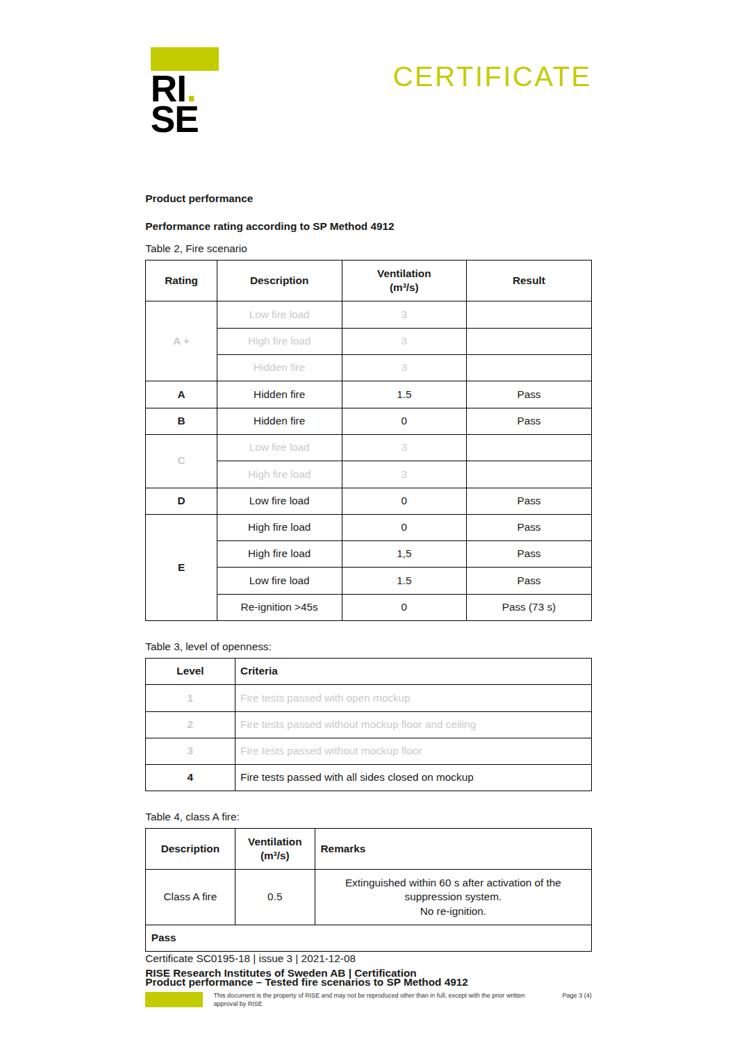RI.
SE
CERTIFICATE
Product performance
Performance rating according to SP Method 4912
Table 2, Fire scenario
| Rating | Description | Ventilation (m³/s) | Result |
| --- | --- | --- | --- |
| A + | Low fire load | 3 | |
| High fire load | 3 | |
| Hidden fire | 3 | |
| A | Hidden fire | 1.5 | Pass |
| B | Hidden fire | 0 | Pass |
| C | Low fire load | 3 | |
| High fire load | 3 | |
| D | Low fire load | 0 | Pass |
| E | High fire load | 0 | Pass |
| High fire load | 1,5 | Pass |
| Low fire load | 1.5 | Pass |
| Re-ignition >45s | 0 | Pass (73 s) |
Table 3, level of openness:
| Level | Criteria |
| --- | --- |
| 1 | Fire tests passed with open mockup |
| 2 | Fire tests passed without mockup floor and ceiling |
| 3 | Fire tests passed without mockup floor |
| 4 | Fire tests passed with all sides closed on mockup |
Table 4, class A fire:
| Description | Ventilation (m³/s) | Remarks |
| --- | --- | --- |
| Class A fire | 0.5 | Extinguished within 60 s after activation of the suppression system. No re-ignition. |
| Pass |
Product performance – Tested fire scenarios to SP Method 4912
Certificate SC0195-18 | issue 3 | 2021-12-08
RISE Research Institutes of Sweden AB | Certification
This document is the property of RISE and may not be reproduced other than in full, except with the prior written approval by RISE Page 3 (4)